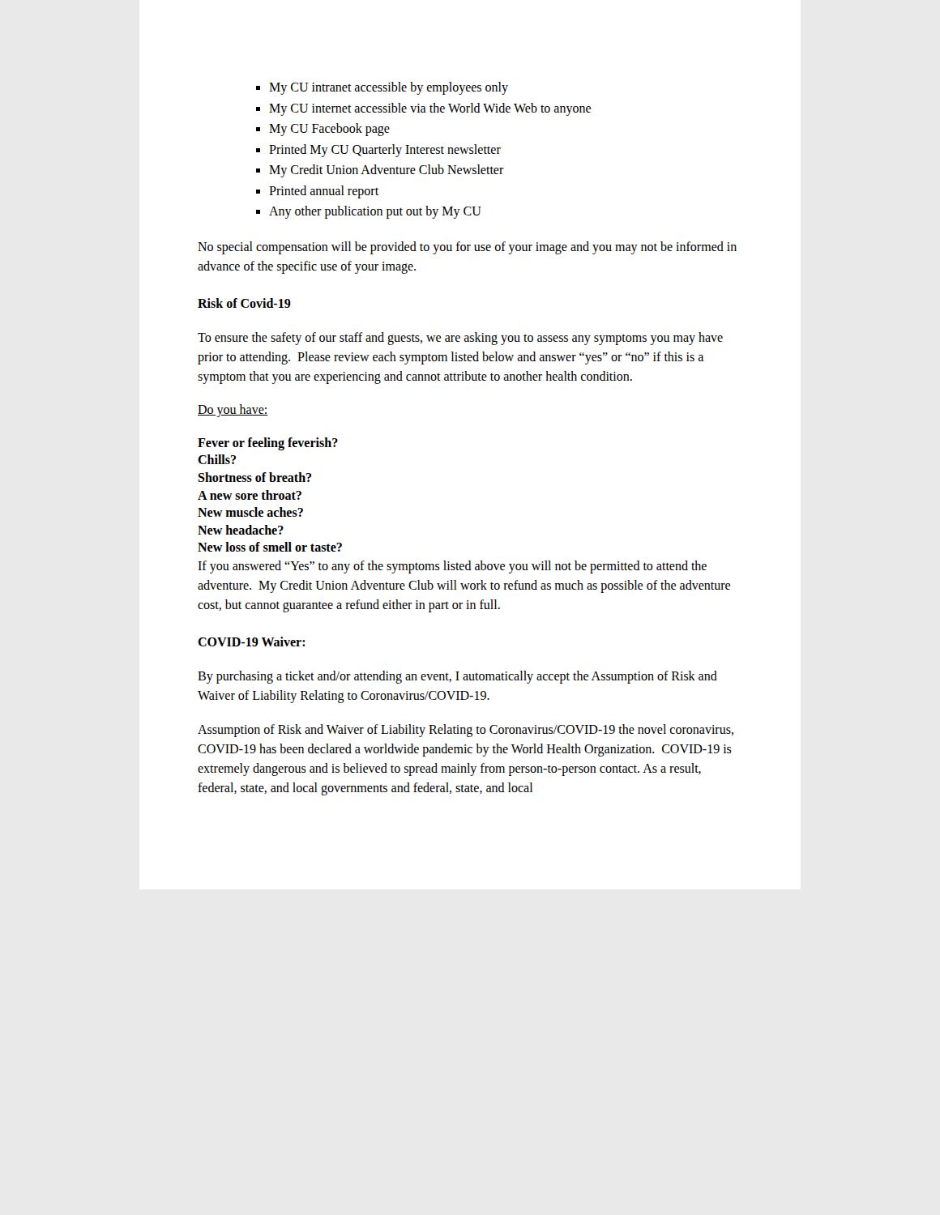My CU intranet accessible by employees only
My CU internet accessible via the World Wide Web to anyone
My CU Facebook page
Printed My CU Quarterly Interest newsletter
My Credit Union Adventure Club Newsletter
Printed annual report
Any other publication put out by My CU
No special compensation will be provided to you for use of your image and you may not be informed in advance of the specific use of your image.
Risk of Covid-19
To ensure the safety of our staff and guests, we are asking you to assess any symptoms you may have prior to attending. Please review each symptom listed below and answer “yes” or “no” if this is a symptom that you are experiencing and cannot attribute to another health condition.
Do you have:
Fever or feeling feverish?
Chills?
Shortness of breath?
A new sore throat?
New muscle aches?
New headache?
New loss of smell or taste?
If you answered “Yes” to any of the symptoms listed above you will not be permitted to attend the adventure. My Credit Union Adventure Club will work to refund as much as possible of the adventure cost, but cannot guarantee a refund either in part or in full.
COVID-19 Waiver:
By purchasing a ticket and/or attending an event, I automatically accept the Assumption of Risk and Waiver of Liability Relating to Coronavirus/COVID-19.
Assumption of Risk and Waiver of Liability Relating to Coronavirus/COVID-19 the novel coronavirus, COVID-19 has been declared a worldwide pandemic by the World Health Organization. COVID-19 is extremely dangerous and is believed to spread mainly from person-to-person contact. As a result, federal, state, and local governments and federal, state, and local